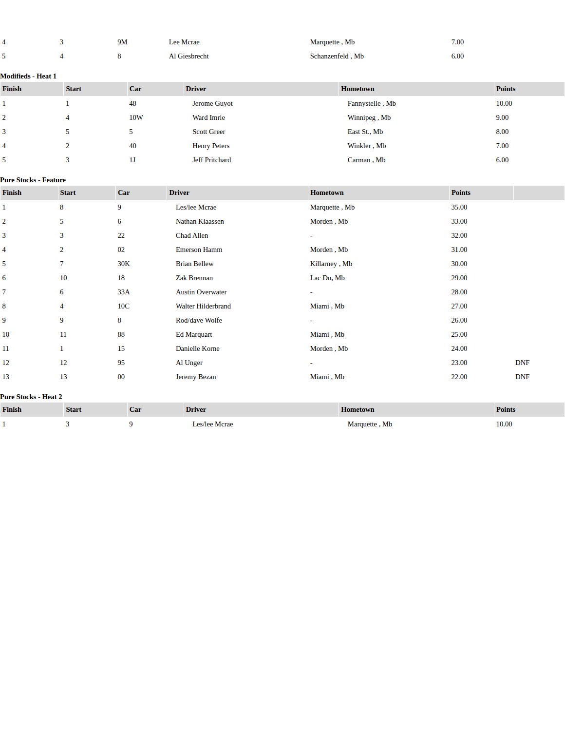| 4 | 3 | 9M | Lee Mcrae | Marquette , Mb | 7.00 | |
| 5 | 4 | 8 | Al Giesbrecht | Schanzenfeld , Mb | 6.00 | |
Modifieds - Heat 1
| Finish | Start | Car | Driver | Hometown | Points |
| --- | --- | --- | --- | --- | --- |
| 1 | 1 | 48 | Jerome Guyot | Fannystelle , Mb | 10.00 |
| 2 | 4 | 10W | Ward Imrie | Winnipeg , Mb | 9.00 |
| 3 | 5 | 5 | Scott Greer | East St., Mb | 8.00 |
| 4 | 2 | 40 | Henry Peters | Winkler , Mb | 7.00 |
| 5 | 3 | 1J | Jeff Pritchard | Carman , Mb | 6.00 |
Pure Stocks - Feature
| Finish | Start | Car | Driver | Hometown | Points | |
| --- | --- | --- | --- | --- | --- | --- |
| 1 | 8 | 9 | Les/lee Mcrae | Marquette , Mb | 35.00 | |
| 2 | 5 | 6 | Nathan Klaassen | Morden , Mb | 33.00 | |
| 3 | 3 | 22 | Chad Allen | - | 32.00 | |
| 4 | 2 | 02 | Emerson Hamm | Morden , Mb | 31.00 | |
| 5 | 7 | 30K | Brian Bellew | Killarney , Mb | 30.00 | |
| 6 | 10 | 18 | Zak Brennan | Lac Du, Mb | 29.00 | |
| 7 | 6 | 33A | Austin Overwater | - | 28.00 | |
| 8 | 4 | 10C | Walter Hilderbrand | Miami , Mb | 27.00 | |
| 9 | 9 | 8 | Rod/dave Wolfe | - | 26.00 | |
| 10 | 11 | 88 | Ed Marquart | Miami , Mb | 25.00 | |
| 11 | 1 | 15 | Danielle Korne | Morden , Mb | 24.00 | |
| 12 | 12 | 95 | Al Unger | - | 23.00 | DNF |
| 13 | 13 | 00 | Jeremy Bezan | Miami , Mb | 22.00 | DNF |
Pure Stocks - Heat 2
| Finish | Start | Car | Driver | Hometown | Points |
| --- | --- | --- | --- | --- | --- |
| 1 | 3 | 9 | Les/lee Mcrae | Marquette , Mb | 10.00 |